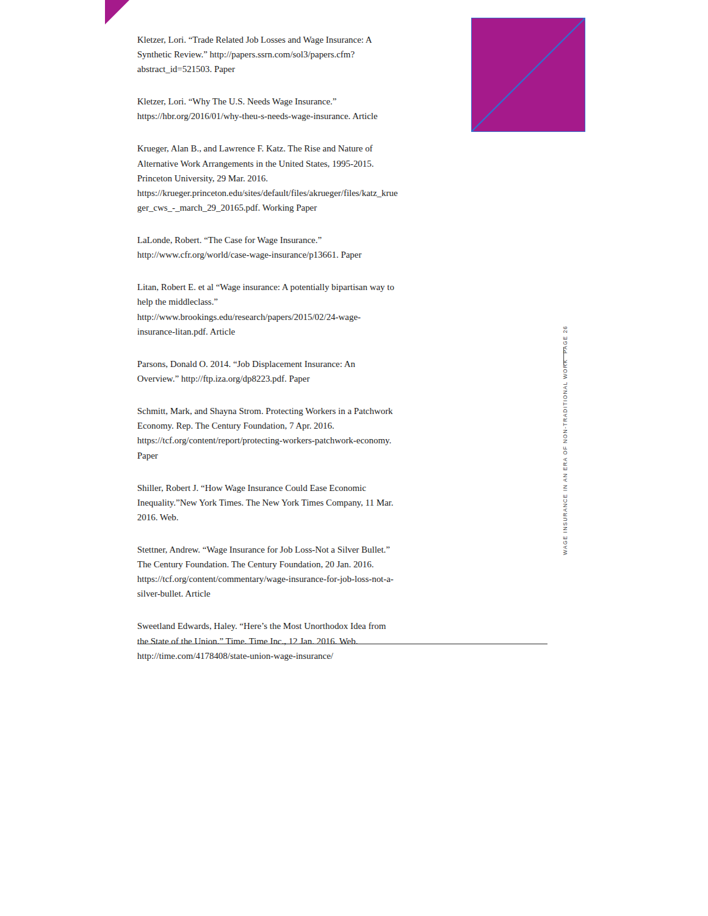Kletzer, Lori. “Trade Related Job Losses and Wage Insurance: A Synthetic Review.” http://papers.ssrn.com/sol3/papers.cfm?abstract_id=521503. Paper
Kletzer, Lori. “Why The U.S. Needs Wage Insurance.” https://hbr.org/2016/01/why-theu-s-needs-wage-insurance. Article
Krueger, Alan B., and Lawrence F. Katz. The Rise and Nature of Alternative Work Arrangements in the United States, 1995-2015. Princeton University, 29 Mar. 2016. https://krueger.princeton.edu/sites/default/files/akrueger/files/katz_krueger_cws_-_march_29_20165.pdf. Working Paper
LaLonde, Robert. “The Case for Wage Insurance.” http://www.cfr.org/world/case-wage-insurance/p13661. Paper
Litan, Robert E. et al “Wage insurance: A potentially bipartisan way to help the middleclass.” http://www.brookings.edu/research/papers/2015/02/24-wage-insurance-litan.pdf. Article
Parsons, Donald O. 2014. “Job Displacement Insurance: An Overview.” http://ftp.iza.org/dp8223.pdf. Paper
Schmitt, Mark, and Shayna Strom. Protecting Workers in a Patchwork Economy. Rep. The Century Foundation, 7 Apr. 2016. https://tcf.org/content/report/protecting-workers-patchwork-economy. Paper
Shiller, Robert J. “How Wage Insurance Could Ease Economic Inequality.”New York Times. The New York Times Company, 11 Mar. 2016. Web.
Stettner, Andrew. “Wage Insurance for Job Loss-Not a Silver Bullet.” The Century Foundation. The Century Foundation, 20 Jan. 2016. https://tcf.org/content/commentary/wage-insurance-for-job-loss-not-a-silver-bullet. Article
Sweetland Edwards, Haley. “Here’s the Most Unorthodox Idea from the State of the Union.” Time. Time Inc., 12 Jan. 2016. Web. http://time.com/4178408/state-union-wage-insurance/
Wage Insurance in an Era of Non-Traditional Work Page 26